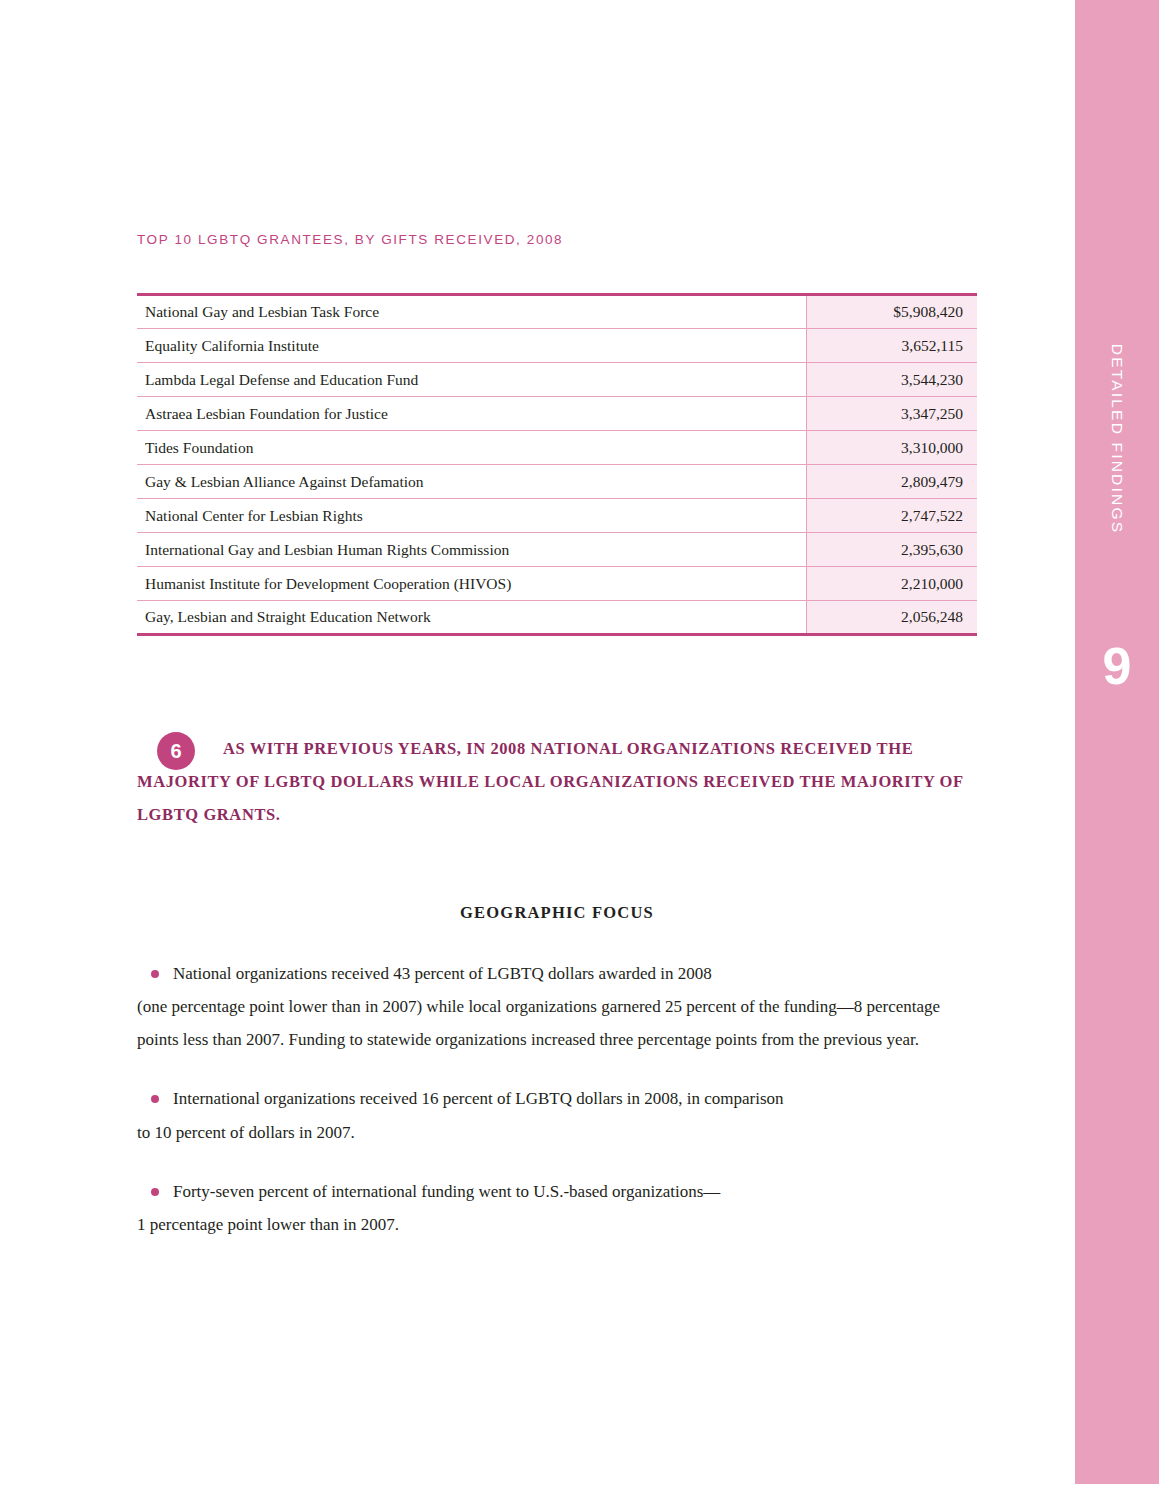DETAILED FINDINGS
9
Top 10 LGBTQ Grantees, by Gifts Received, 2008
| National Gay and Lesbian Task Force | $5,908,420 |
| Equality California Institute | 3,652,115 |
| Lambda Legal Defense and Education Fund | 3,544,230 |
| Astraea Lesbian Foundation for Justice | 3,347,250 |
| Tides Foundation | 3,310,000 |
| Gay & Lesbian Alliance Against Defamation | 2,809,479 |
| National Center for Lesbian Rights | 2,747,522 |
| International Gay and Lesbian Human Rights Commission | 2,395,630 |
| Humanist Institute for Development Cooperation (HIVOS) | 2,210,000 |
| Gay, Lesbian and Straight Education Network | 2,056,248 |
6
As with previous years, in 2008 national organizations received the majority of LGBTQ dollars while local organizations received the majority of LGBTQ grants.
Geographic Focus
National organizations received 43 percent of LGBTQ dollars awarded in 2008(one percentage point lower than in 2007) while local organizations garnered 25 percent of the funding—8 percentage points less than 2007. Funding to statewide organizations increased three percentage points from the previous year.
International organizations received 16 percent of LGBTQ dollars in 2008, in comparisonto 10 percent of dollars in 2007.
Forty-seven percent of international funding went to U.S.-based organizations—1 percentage point lower than in 2007.